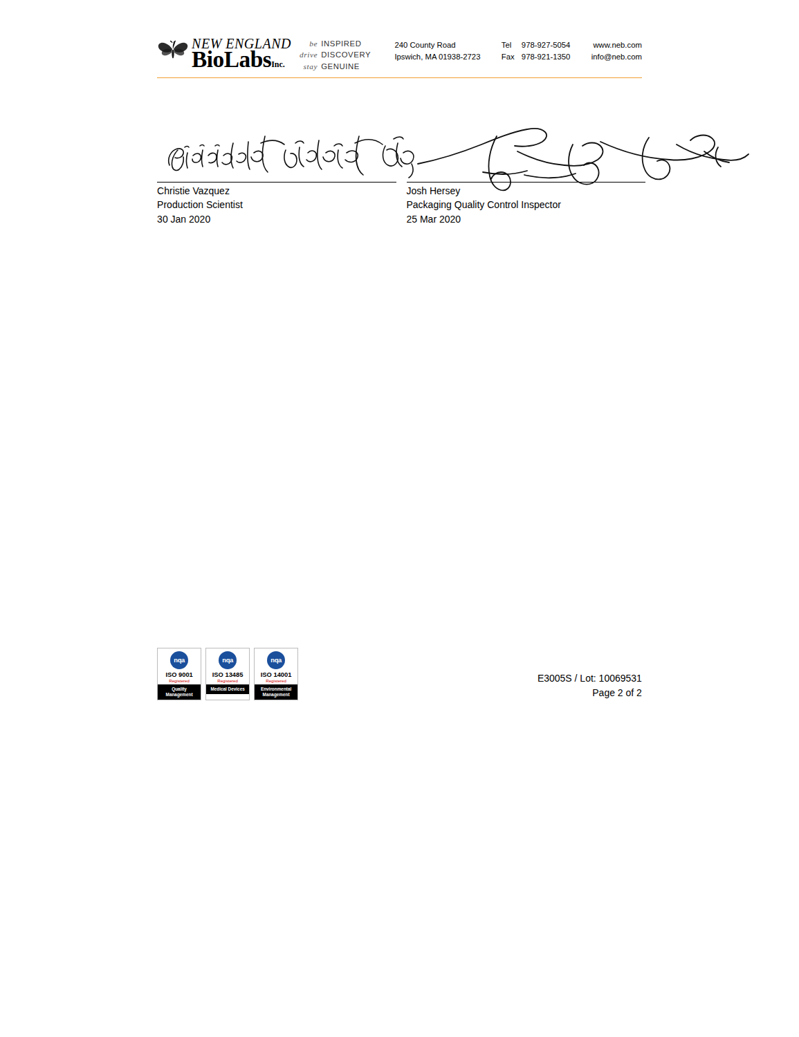NEW ENGLAND BioLabsInc.
be INSPIRED
drive DISCOVERY
stay GENUINE
240 County Road
Ipswich, MA 01938-2723
Tel 978-927-5054
Fax 978-921-1350
www.neb.com
info@neb.com
Christie Vazquez
Production Scientist
30 Jan 2020
Josh Hersey
Packaging Quality Control Inspector
25 Mar 2020
nqa
ISO 9001
Registered
Quality
Management
nqa
ISO 13485
Registered
Medical Devices
nqa
ISO 14001
Registered
Environmental
Management
E3005S / Lot: 10069531
Page 2 of 2